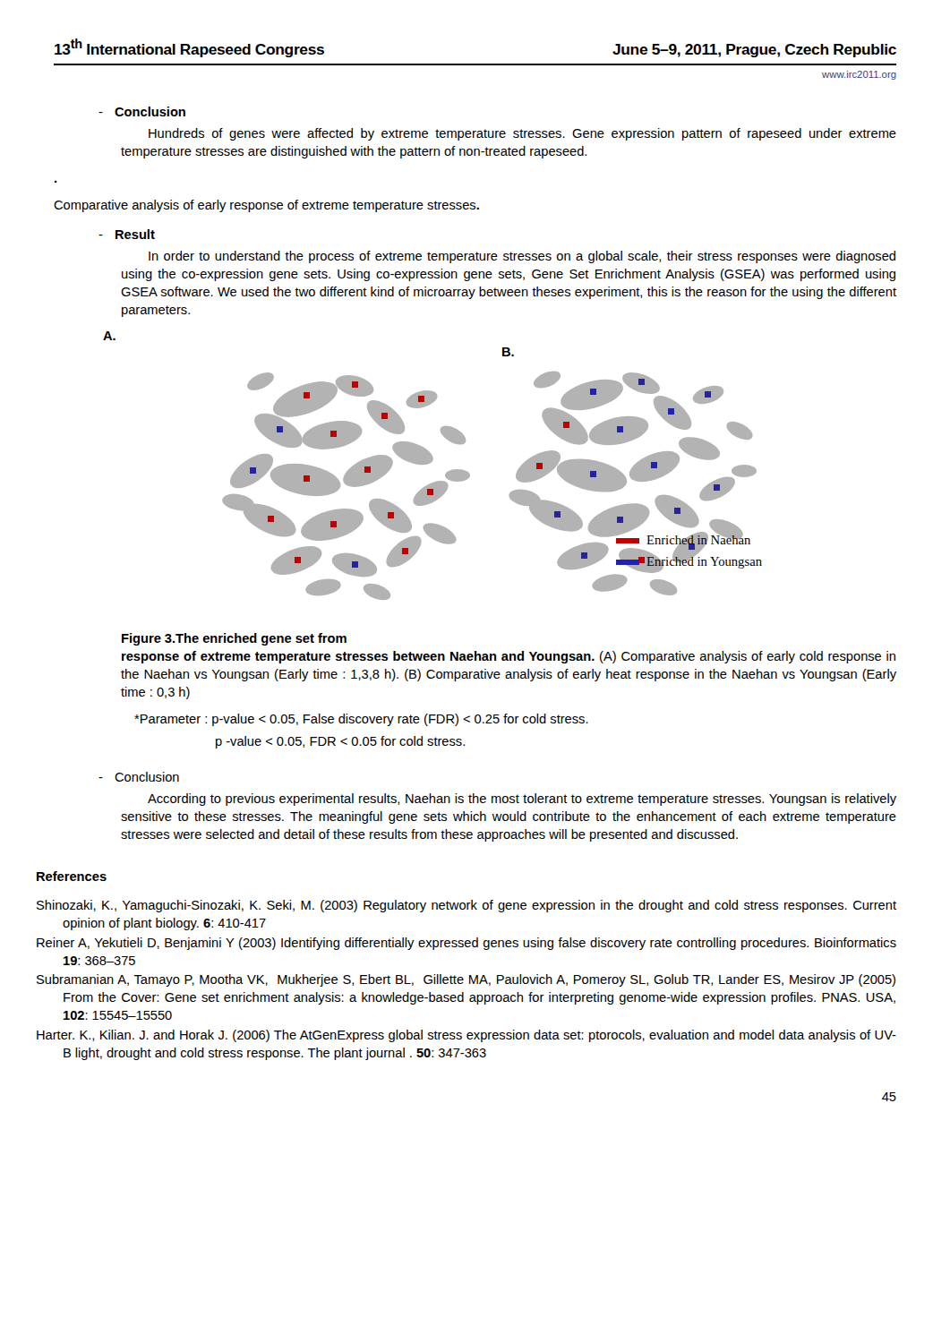13th International Rapeseed Congress
June 5–9, 2011, Prague, Czech Republic
www.irc2011.org
-Conclusion
Hundreds of genes were affected by extreme temperature stresses. Gene expression pattern of rapeseed under extreme temperature stresses are distinguished with the pattern of non-treated rapeseed.
.
Comparative analysis of early response of extreme temperature stresses.
-Result
In order to understand the process of extreme temperature stresses on a global scale, their stress responses were diagnosed using the co-expression gene sets. Using co-expression gene sets, Gene Set Enrichment Analysis (GSEA) was performed using GSEA software. We used the two different kind of microarray between theses experiment, this is the reason for the using the different parameters.
A.
B.
Enriched in Naehan
Enriched in Youngsan
Figure 3.The enriched gene set from
response of extreme temperature stresses between Naehan and Youngsan. (A) Comparative analysis of early cold response in the Naehan vs Youngsan (Early time : 1,3,8 h). (B) Comparative analysis of early heat response in the Naehan vs Youngsan (Early time : 0,3 h)
*Parameter : p-value < 0.05, False discovery rate (FDR) < 0.25 for cold stress.
p -value < 0.05, FDR < 0.05 for cold stress.
-Conclusion
According to previous experimental results, Naehan is the most tolerant to extreme temperature stresses. Youngsan is relatively sensitive to these stresses. The meaningful gene sets which would contribute to the enhancement of each extreme temperature stresses were selected and detail of these results from these approaches will be presented and discussed.
References
Shinozaki, K., Yamaguchi-Sinozaki, K. Seki, M. (2003) Regulatory network of gene expression in the drought and cold stress responses. Current opinion of plant biology. 6: 410-417
Reiner A, Yekutieli D, Benjamini Y (2003) Identifying differentially expressed genes using false discovery rate controlling procedures. Bioinformatics 19: 368–375
Subramanian A, Tamayo P, Mootha VK, Mukherjee S, Ebert BL, Gillette MA, Paulovich A, Pomeroy SL, Golub TR, Lander ES, Mesirov JP (2005) From the Cover: Gene set enrichment analysis: a knowledge-based approach for interpreting genome-wide expression profiles. PNAS. USA, 102: 15545–15550
Harter. K., Kilian. J. and Horak J. (2006) The AtGenExpress global stress expression data set: ptorocols, evaluation and model data analysis of UV-B light, drought and cold stress response. The plant journal . 50: 347-363
45